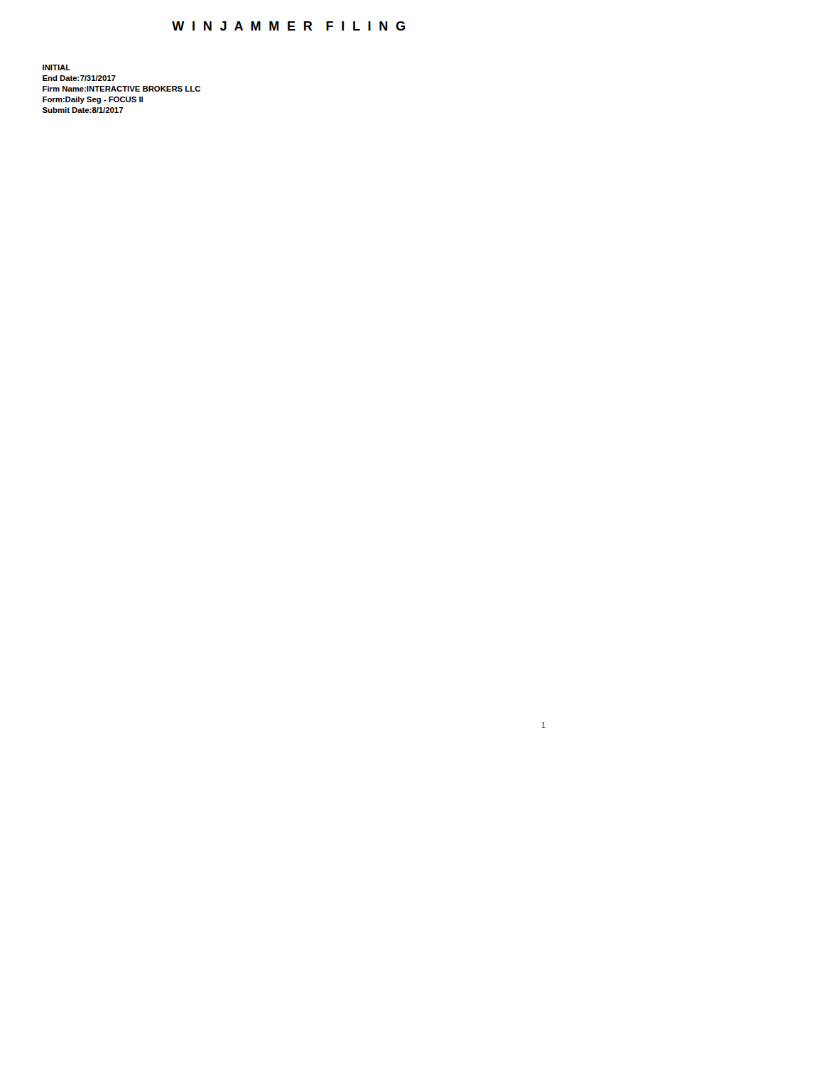W I N J A M M E R F I L I N G
INITIAL
End Date:7/31/2017
Firm Name:INTERACTIVE BROKERS LLC
Form:Daily Seg - FOCUS II
Submit Date:8/1/2017
1